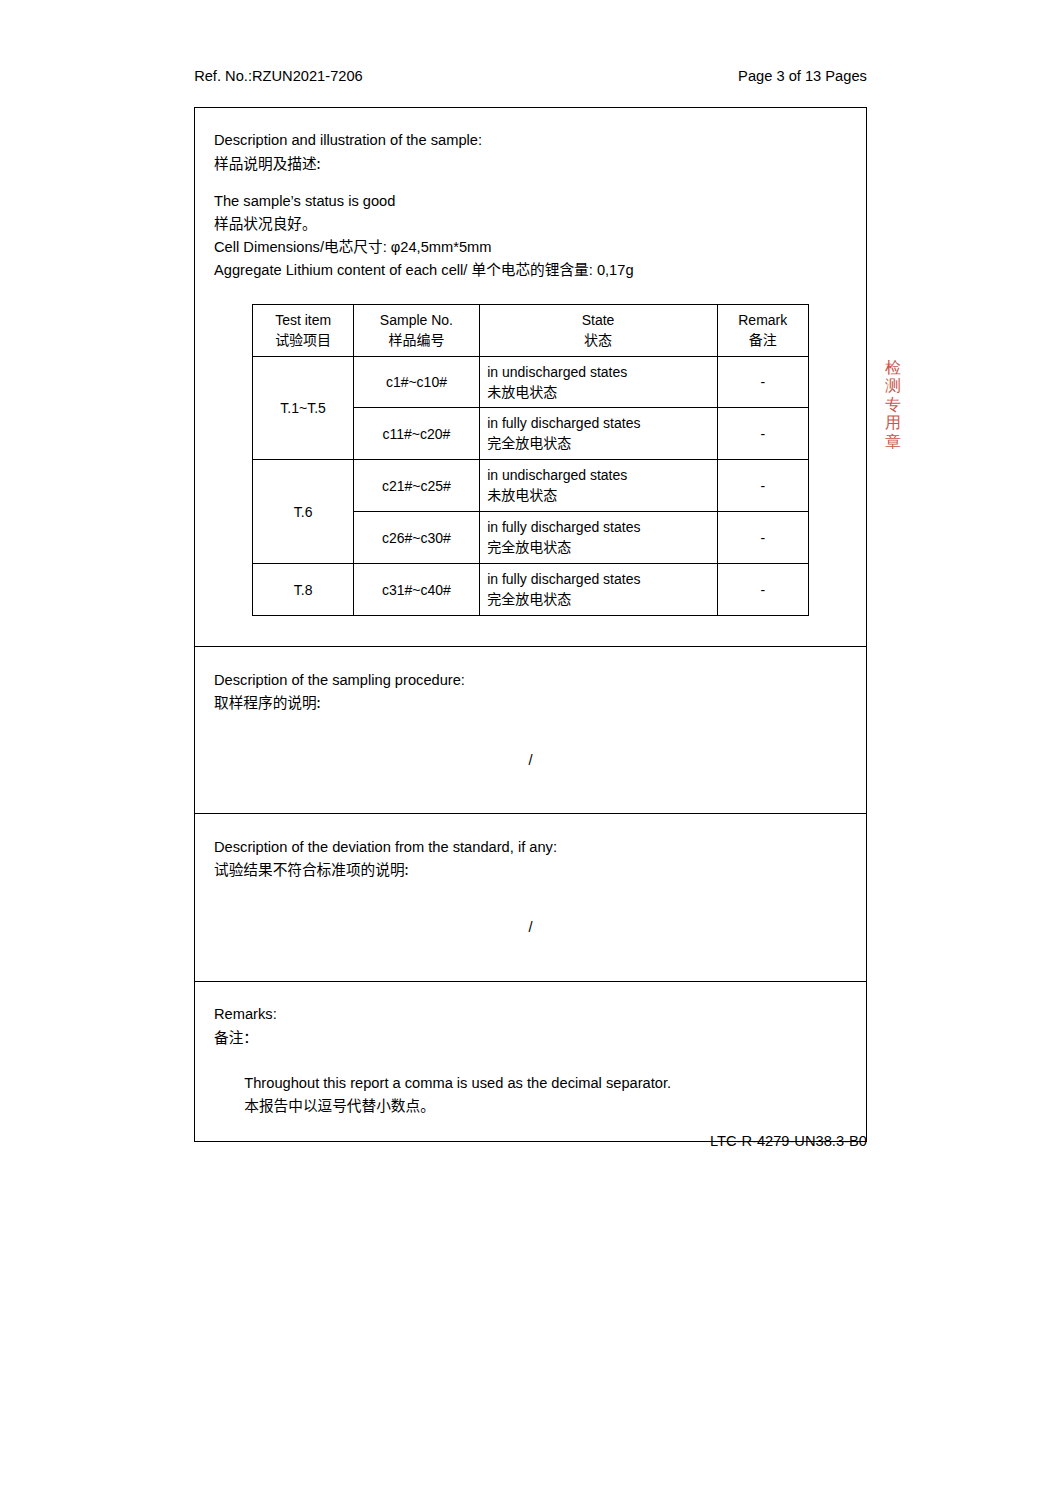Ref. No.:RZUN2021-7206
Page 3 of 13 Pages
检 测 专 用 章
Description and illustration of the sample:
样品说明及描述:
The sample’s status is good
样品状况良好。
Cell Dimensions/电芯尺寸: φ24,5mm*5mm
Aggregate Lithium content of each cell/ 单个电芯的锂含量: 0,17g
| Test item 试验项目 | Sample No. 样品编号 | State 状态 | Remark 备注 |
| --- | --- | --- | --- |
| T.1~T.5 | c1#~c10# | in undischarged states 未放电状态 | - |
| c11#~c20# | in fully discharged states 完全放电状态 | - |
| T.6 | c21#~c25# | in undischarged states 未放电状态 | - |
| c26#~c30# | in fully discharged states 完全放电状态 | - |
| T.8 | c31#~c40# | in fully discharged states 完全放电状态 | - |
Description of the sampling procedure:
取样程序的说明:
/
Description of the deviation from the standard, if any:
试验结果不符合标准项的说明:
/
Remarks:
备注：
Throughout this report a comma is used as the decimal separator.
本报告中以逗号代替小数点。
LTC-R-4279-UN38.3-B0